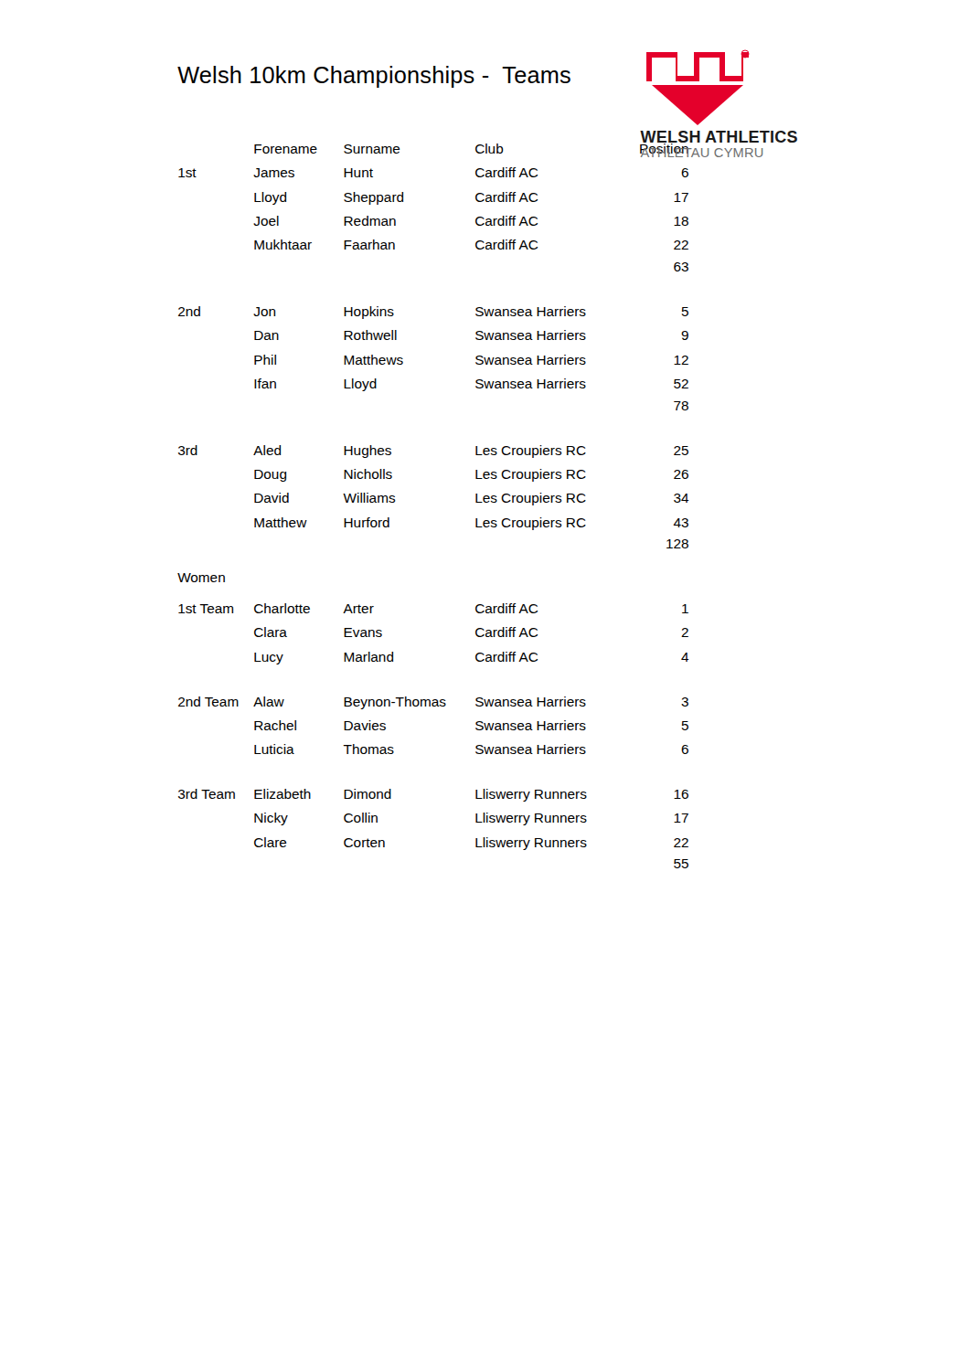R
WELSH ATHLETICS
ATHLETAU CYMRU
Welsh 10km Championships - Teams
| | Forename | Surname | Club | Position |
| --- | --- | --- | --- | --- |
| 1st | James | Hunt | Cardiff AC | 6 |
| | Lloyd | Sheppard | Cardiff AC | 17 |
| | Joel | Redman | Cardiff AC | 18 |
| | Mukhtaar | Faarhan | Cardiff AC | 22 |
| | | | | 63 |
| 2nd | Jon | Hopkins | Swansea Harriers | 5 |
| | Dan | Rothwell | Swansea Harriers | 9 |
| | Phil | Matthews | Swansea Harriers | 12 |
| | Ifan | Lloyd | Swansea Harriers | 52 |
| | | | | 78 |
| 3rd | Aled | Hughes | Les Croupiers RC | 25 |
| | Doug | Nicholls | Les Croupiers RC | 26 |
| | David | Williams | Les Croupiers RC | 34 |
| | Matthew | Hurford | Les Croupiers RC | 43 |
| | | | | 128 |
| Women | | | | |
| 1st Team | Charlotte | Arter | Cardiff AC | 1 |
| | Clara | Evans | Cardiff AC | 2 |
| | Lucy | Marland | Cardiff AC | 4 |
| 2nd Team | Alaw | Beynon-Thomas | Swansea Harriers | 3 |
| | Rachel | Davies | Swansea Harriers | 5 |
| | Luticia | Thomas | Swansea Harriers | 6 |
| 3rd Team | Elizabeth | Dimond | Lliswerry Runners | 16 |
| | Nicky | Collin | Lliswerry Runners | 17 |
| | Clare | Corten | Lliswerry Runners | 22 |
| | | | | 55 |